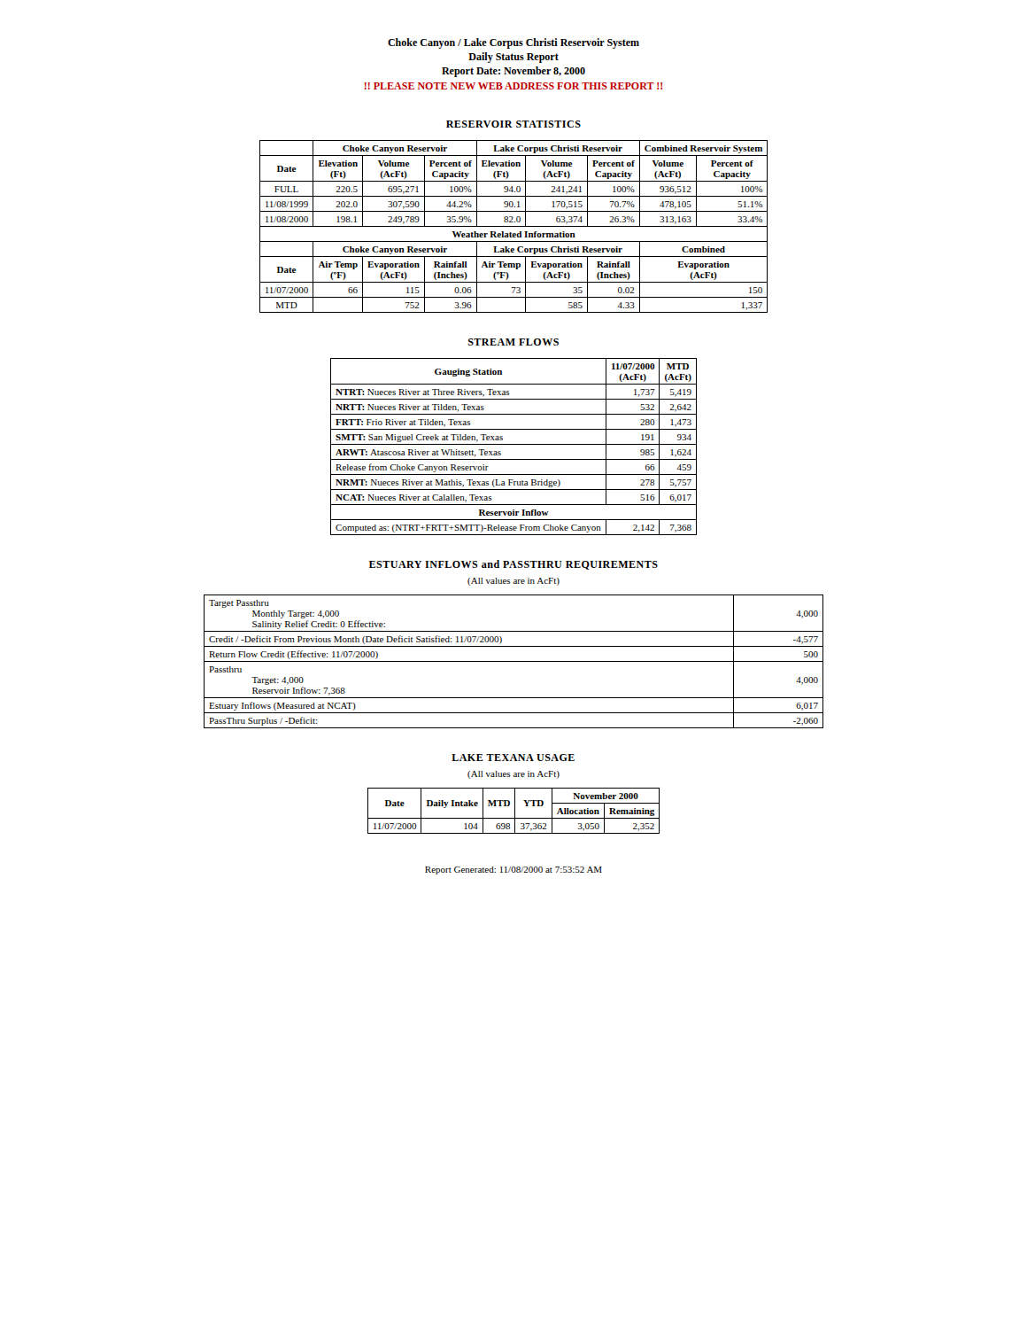Choke Canyon / Lake Corpus Christi Reservoir System
Daily Status Report
Report Date: November 8, 2000
!! PLEASE NOTE NEW WEB ADDRESS FOR THIS REPORT !!
RESERVOIR STATISTICS
| | Choke Canyon Reservoir | Lake Corpus Christi Reservoir | Combined Reservoir System |
| Date | Elevation (Ft) | Volume (AcFt) | Percent of Capacity | Elevation (Ft) | Volume (AcFt) | Percent of Capacity | Volume (AcFt) | Percent of Capacity |
| FULL | 220.5 | 695,271 | 100% | 94.0 | 241,241 | 100% | 936,512 | 100% |
| 11/08/1999 | 202.0 | 307,590 | 44.2% | 90.1 | 170,515 | 70.7% | 478,105 | 51.1% |
| 11/08/2000 | 198.1 | 249,789 | 35.9% | 82.0 | 63,374 | 26.3% | 313,163 | 33.4% |
| Weather Related Information |
| | Choke Canyon Reservoir | Lake Corpus Christi Reservoir | Combined |
| Date | Air Temp (ºF) | Evaporation (AcFt) | Rainfall (Inches) | Air Temp (ºF) | Evaporation (AcFt) | Rainfall (Inches) | Evaporation (AcFt) |
| 11/07/2000 | 66 | 115 | 0.06 | 73 | 35 | 0.02 | 150 |
| MTD | | 752 | 3.96 | | 585 | 4.33 | 1,337 |
STREAM FLOWS
| Gauging Station | 11/07/2000 (AcFt) | MTD (AcFt) |
| --- | --- | --- |
| NTRT: Nueces River at Three Rivers, Texas | 1,737 | 5,419 |
| NRTT: Nueces River at Tilden, Texas | 532 | 2,642 |
| FRTT: Frio River at Tilden, Texas | 280 | 1,473 |
| SMTT: San Miguel Creek at Tilden, Texas | 191 | 934 |
| ARWT: Atascosa River at Whitsett, Texas | 985 | 1,624 |
| Release from Choke Canyon Reservoir | 66 | 459 |
| NRMT: Nueces River at Mathis, Texas (La Fruta Bridge) | 278 | 5,757 |
| NCAT: Nueces River at Calallen, Texas | 516 | 6,017 |
| Reservoir Inflow |
| Computed as: (NTRT+FRTT+SMTT)-Release From Choke Canyon | 2,142 | 7,368 |
ESTUARY INFLOWS and PASSTHRU REQUIREMENTS
(All values are in AcFt)
| Target Passthru Monthly Target: 4,000 Salinity Relief Credit: 0 Effective: | 4,000 |
| Credit / -Deficit From Previous Month (Date Deficit Satisfied: 11/07/2000) | -4,577 |
| Return Flow Credit (Effective: 11/07/2000) | 500 |
| Passthru Target: 4,000 Reservoir Inflow: 7,368 | 4,000 |
| Estuary Inflows (Measured at NCAT) | 6,017 |
| PassThru Surplus / -Deficit: | -2,060 |
LAKE TEXANA USAGE
(All values are in AcFt)
| Date | Daily Intake | MTD | YTD | November 2000 |
| --- | --- | --- | --- | --- |
| Allocation | Remaining |
| 11/07/2000 | 104 | 698 | 37,362 | 3,050 | 2,352 |
Report Generated: 11/08/2000 at 7:53:52 AM